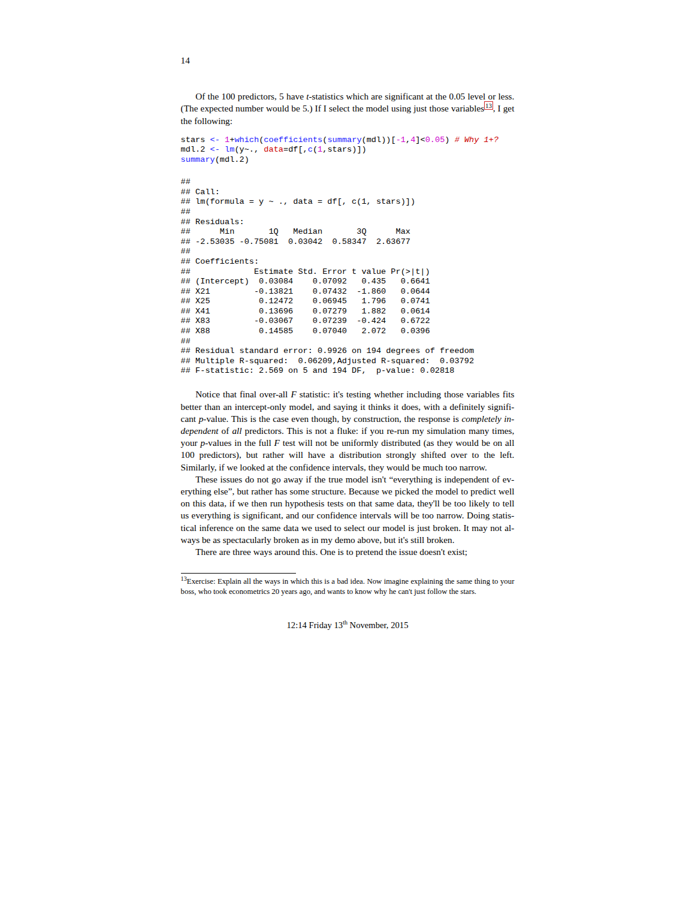14
Of the 100 predictors, 5 have t-statistics which are significant at the 0.05 level or less. (The expected number would be 5.) If I select the model using just those variables13, I get the following:
stars <- 1+which(coefficients(summary(mdl))[-1,4]<0.05) # Why 1+?
mdl.2 <- lm(y~., data=df[,c(1,stars)])
summary(mdl.2)
## 
## Call:
## lm(formula = y ~ ., data = df[, c(1, stars)])
## 
## Residuals:
##      Min       1Q   Median       3Q      Max 
## -2.53035 -0.75081  0.03042  0.58347  2.63677 
## 
## Coefficients:
##             Estimate Std. Error t value Pr(>|t|)
## (Intercept)  0.03084    0.07092   0.435   0.6641
## X21         -0.13821    0.07432  -1.860   0.0644
## X25          0.12472    0.06945   1.796   0.0741
## X41          0.13696    0.07279   1.882   0.0614
## X83         -0.03067    0.07239  -0.424   0.6722
## X88          0.14585    0.07040   2.072   0.0396
## 
## Residual standard error: 0.9926 on 194 degrees of freedom
## Multiple R-squared:  0.06209,Adjusted R-squared:  0.03792 
## F-statistic: 2.569 on 5 and 194 DF,  p-value: 0.02818
Notice that final over-all F statistic: it's testing whether including those variables fits better than an intercept-only model, and saying it thinks it does, with a definitely significant p-value. This is the case even though, by construction, the response is completely independent of all predictors. This is not a fluke: if you re-run my simulation many times, your p-values in the full F test will not be uniformly distributed (as they would be on all 100 predictors), but rather will have a distribution strongly shifted over to the left. Similarly, if we looked at the confidence intervals, they would be much too narrow.
These issues do not go away if the true model isn't “everything is independent of everything else”, but rather has some structure. Because we picked the model to predict well on this data, if we then run hypothesis tests on that same data, they'll be too likely to tell us everything is significant, and our confidence intervals will be too narrow. Doing statistical inference on the same data we used to select our model is just broken. It may not always be as spectacularly broken as in my demo above, but it's still broken.
There are three ways around this. One is to pretend the issue doesn't exist;
13Exercise: Explain all the ways in which this is a bad idea. Now imagine explaining the same thing to your boss, who took econometrics 20 years ago, and wants to know why he can't just follow the stars.
12:14 Friday 13th November, 2015